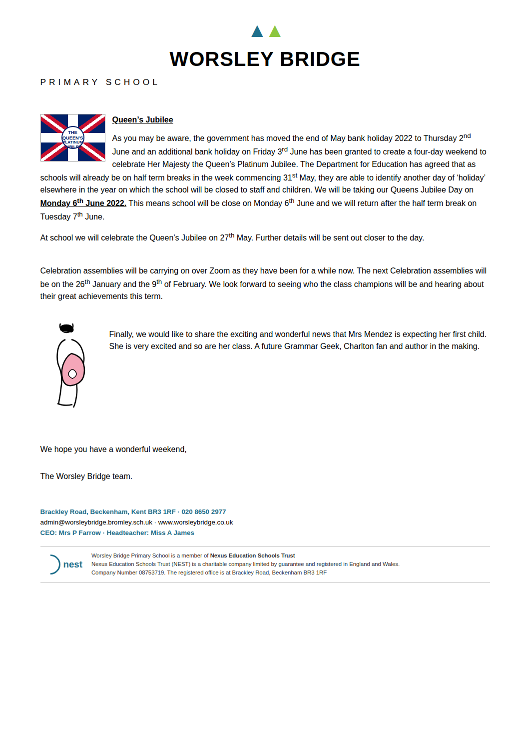▲▲
WORSLEY BRIDGE
PRIMARY SCHOOL
THE QUEEN'SPLATINUM JUBILEE
Queen’s Jubilee
As you may be aware, the government has moved the end of May bank holiday 2022 to Thursday 2nd June and an additional bank holiday on Friday 3rd June has been granted to create a four-day weekend to celebrate Her Majesty the Queen’s Platinum Jubilee. The Department for Education has agreed that as schools will already be on half term breaks in the week commencing 31st May, they are able to identify another day of ‘holiday’ elsewhere in the year on which the school will be closed to staff and children. We will be taking our Queens Jubilee Day on Monday 6th June 2022. This means school will be close on Monday 6th June and we will return after the half term break on Tuesday 7th June.
At school we will celebrate the Queen’s Jubilee on 27th May. Further details will be sent out closer to the day.
Celebration assemblies will be carrying on over Zoom as they have been for a while now. The next Celebration assemblies will be on the 26th January and the 9th of February. We look forward to seeing who the class champions will be and hearing about their great achievements this term.
Finally, we would like to share the exciting and wonderful news that Mrs Mendez is expecting her first child. She is very excited and so are her class. A future Grammar Geek, Charlton fan and author in the making.
We hope you have a wonderful weekend,
The Worsley Bridge team.
Brackley Road, Beckenham, Kent BR3 1RF · 020 8650 2977
admin@worsleybridge.bromley.sch.uk · www.worsleybridge.co.uk
CEO: Mrs P Farrow · Headteacher: Miss A James
nest
Worsley Bridge Primary School is a member of Nexus Education Schools Trust
Nexus Education Schools Trust (NEST) is a charitable company limited by guarantee and registered in England and Wales.
Company Number 08753719. The registered office is at Brackley Road, Beckenham BR3 1RF